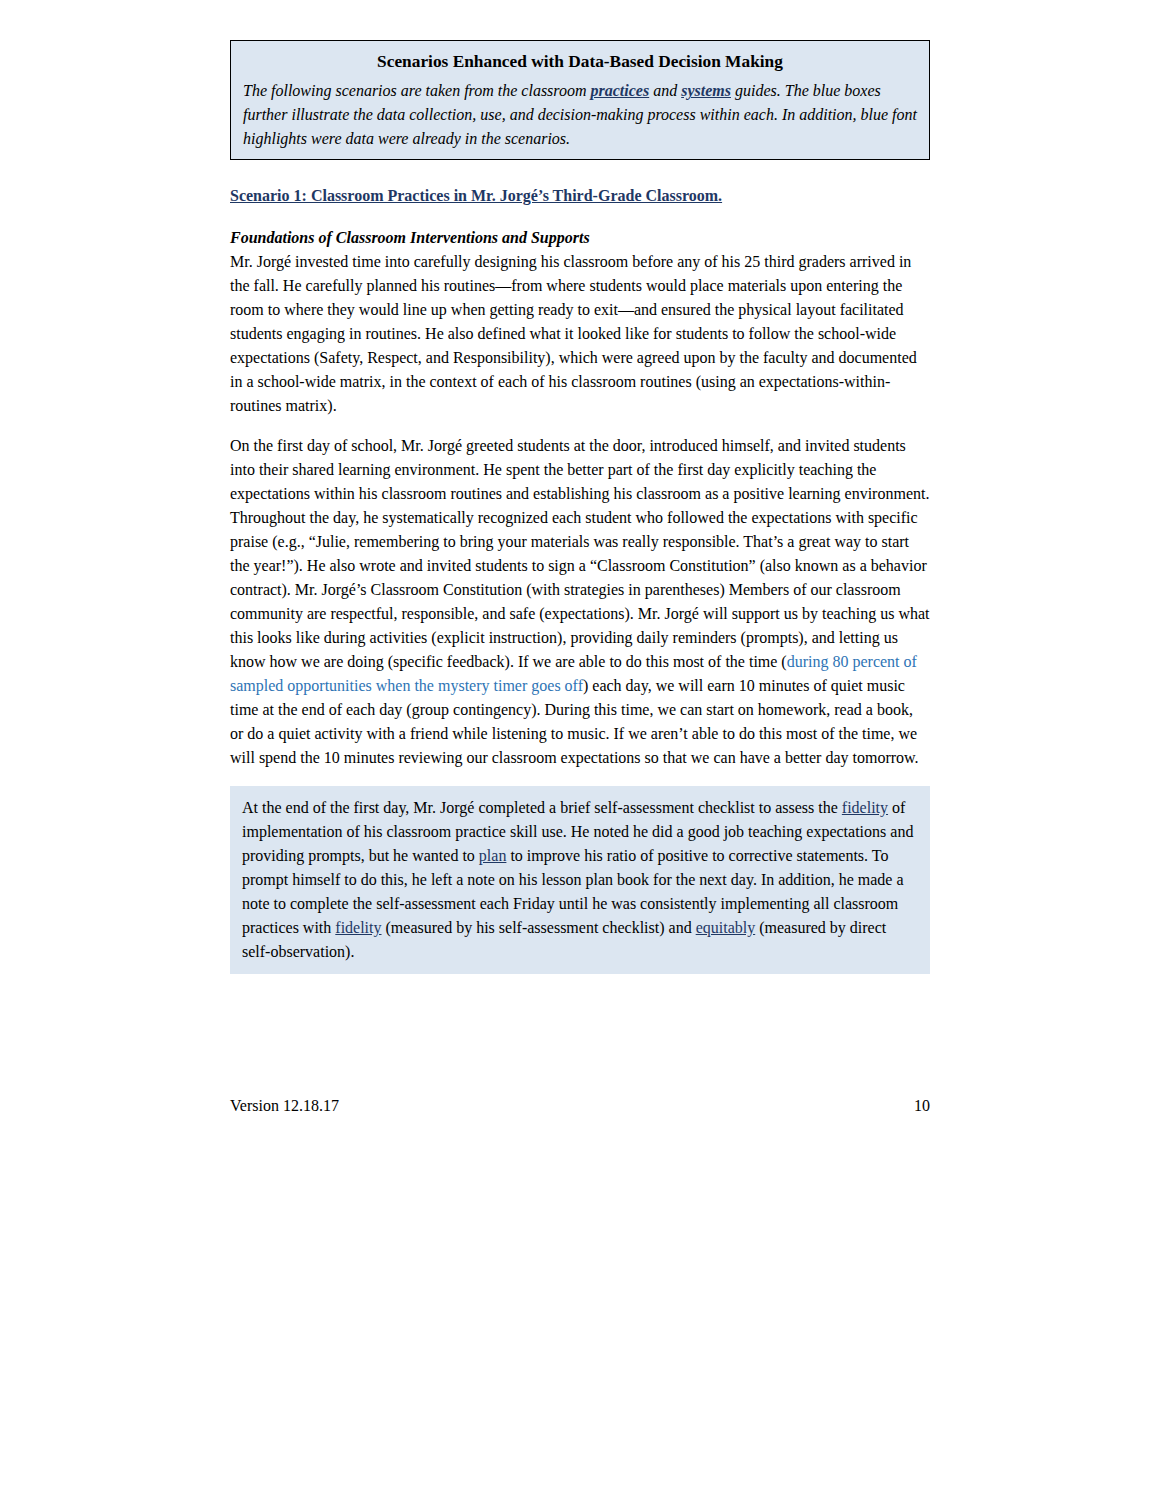Scenarios Enhanced with Data-Based Decision Making
The following scenarios are taken from the classroom practices and systems guides. The blue boxes further illustrate the data collection, use, and decision-making process within each. In addition, blue font highlights were data were already in the scenarios.
Scenario 1: Classroom Practices in Mr. Jorgé’s Third-Grade Classroom.
Foundations of Classroom Interventions and Supports
Mr. Jorgé invested time into carefully designing his classroom before any of his 25 third graders arrived in the fall. He carefully planned his routines—from where students would place materials upon entering the room to where they would line up when getting ready to exit—and ensured the physical layout facilitated students engaging in routines. He also defined what it looked like for students to follow the school-wide expectations (Safety, Respect, and Responsibility), which were agreed upon by the faculty and documented in a school-wide matrix, in the context of each of his classroom routines (using an expectations-within-routines matrix).
On the first day of school, Mr. Jorgé greeted students at the door, introduced himself, and invited students into their shared learning environment. He spent the better part of the first day explicitly teaching the expectations within his classroom routines and establishing his classroom as a positive learning environment. Throughout the day, he systematically recognized each student who followed the expectations with specific praise (e.g., “Julie, remembering to bring your materials was really responsible. That’s a great way to start the year!”). He also wrote and invited students to sign a “Classroom Constitution” (also known as a behavior contract). Mr. Jorgé’s Classroom Constitution (with strategies in parentheses) Members of our classroom community are respectful, responsible, and safe (expectations). Mr. Jorgé will support us by teaching us what this looks like during activities (explicit instruction), providing daily reminders (prompts), and letting us know how we are doing (specific feedback). If we are able to do this most of the time (during 80 percent of sampled opportunities when the mystery timer goes off) each day, we will earn 10 minutes of quiet music time at the end of each day (group contingency). During this time, we can start on homework, read a book, or do a quiet activity with a friend while listening to music. If we aren’t able to do this most of the time, we will spend the 10 minutes reviewing our classroom expectations so that we can have a better day tomorrow.
At the end of the first day, Mr. Jorgé completed a brief self-assessment checklist to assess the fidelity of implementation of his classroom practice skill use. He noted he did a good job teaching expectations and providing prompts, but he wanted to plan to improve his ratio of positive to corrective statements. To prompt himself to do this, he left a note on his lesson plan book for the next day. In addition, he made a note to complete the self-assessment each Friday until he was consistently implementing all classroom practices with fidelity (measured by his self-assessment checklist) and equitably (measured by direct self-observation).
Version 12.18.17 10